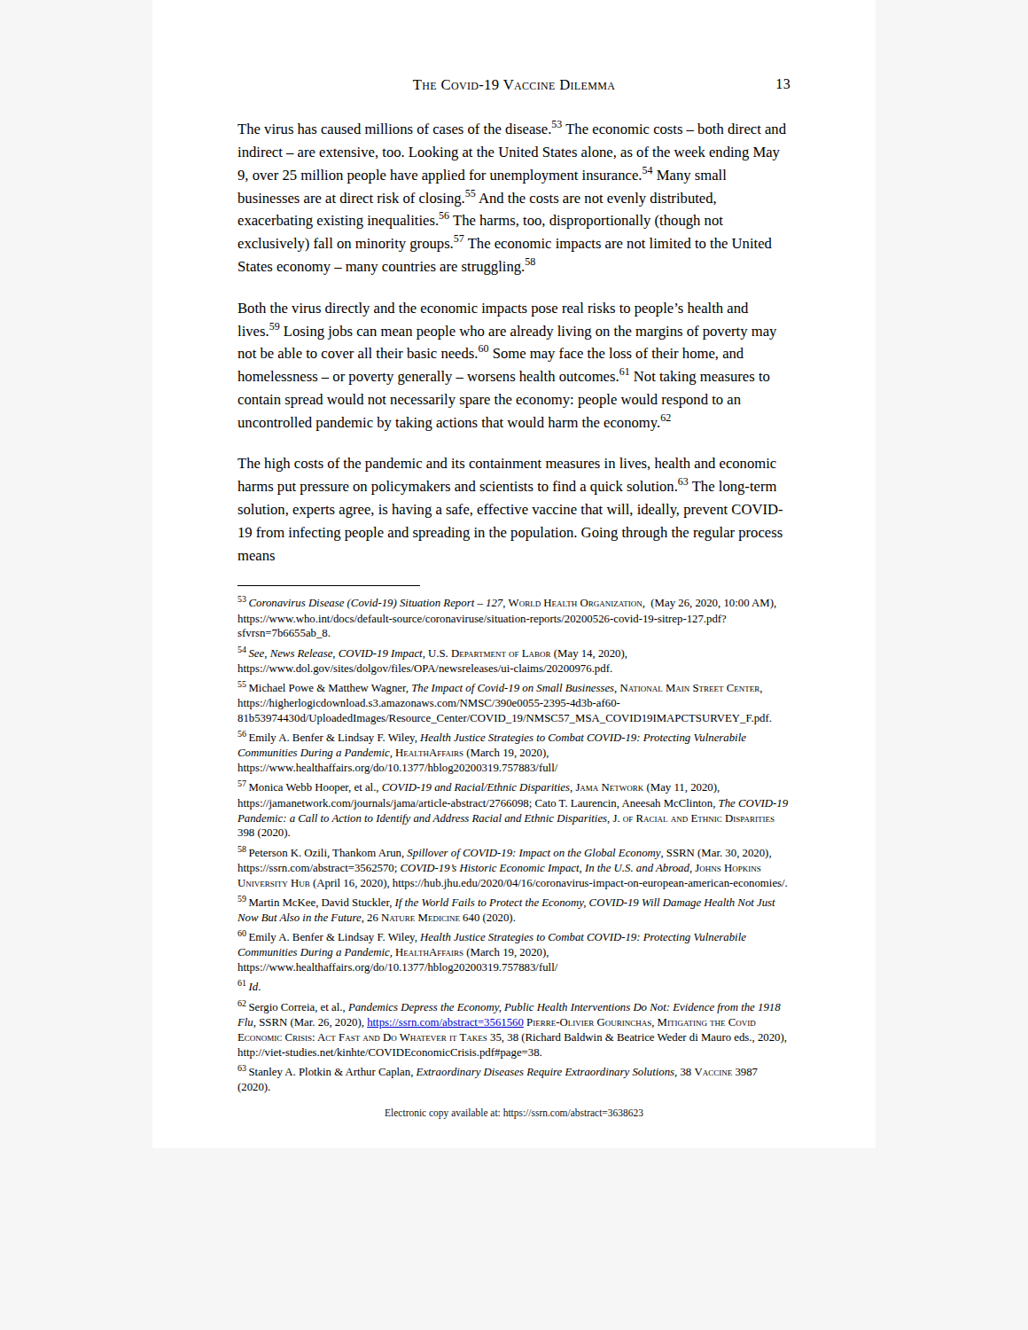The Covid-19 Vaccine Dilemma 13
The virus has caused millions of cases of the disease.53 The economic costs – both direct and indirect – are extensive, too. Looking at the United States alone, as of the week ending May 9, over 25 million people have applied for unemployment insurance.54 Many small businesses are at direct risk of closing.55 And the costs are not evenly distributed, exacerbating existing inequalities.56 The harms, too, disproportionally (though not exclusively) fall on minority groups.57 The economic impacts are not limited to the United States economy – many countries are struggling.58
Both the virus directly and the economic impacts pose real risks to people’s health and lives.59 Losing jobs can mean people who are already living on the margins of poverty may not be able to cover all their basic needs.60 Some may face the loss of their home, and homelessness – or poverty generally – worsens health outcomes.61 Not taking measures to contain spread would not necessarily spare the economy: people would respond to an uncontrolled pandemic by taking actions that would harm the economy.62
The high costs of the pandemic and its containment measures in lives, health and economic harms put pressure on policymakers and scientists to find a quick solution.63 The long-term solution, experts agree, is having a safe, effective vaccine that will, ideally, prevent COVID-19 from infecting people and spreading in the population. Going through the regular process means
Coronavirus Disease (Covid-19) Situation Report – 127, World Health Organization, (May 26, 2020, 10:00 AM), https://www.who.int/docs/default-source/coronaviruse/situation-reports/20200526-covid-19-sitrep-127.pdf?sfvrsn=7b6655ab_8.
See, News Release, COVID-19 Impact, U.S. Department of Labor (May 14, 2020), https://www.dol.gov/sites/dolgov/files/OPA/newsreleases/ui-claims/20200976.pdf.
Michael Powe & Matthew Wagner, The Impact of Covid-19 on Small Businesses, National Main Street Center, https://higherlogicdownload.s3.amazonaws.com/NMSC/390e0055-2395-4d3b-af60-81b53974430d/UploadedImages/Resource_Center/COVID_19/NMSC57_MSA_COVID19IMAPCTSURVEY_F.pdf.
Emily A. Benfer & Lindsay F. Wiley, Health Justice Strategies to Combat COVID-19: Protecting Vulnerabile Communities During a Pandemic, HealthAffairs (March 19, 2020), https://www.healthaffairs.org/do/10.1377/hblog20200319.757883/full/
Monica Webb Hooper, et al., COVID-19 and Racial/Ethnic Disparities, Jama Network (May 11, 2020), https://jamanetwork.com/journals/jama/article-abstract/2766098; Cato T. Laurencin, Aneesah McClinton, The COVID-19 Pandemic: a Call to Action to Identify and Address Racial and Ethnic Disparities, J. of Racial and Ethnic Disparities 398 (2020).
Peterson K. Ozili, Thankom Arun, Spillover of COVID-19: Impact on the Global Economy, SSRN (Mar. 30, 2020), https://ssrn.com/abstract=3562570; COVID-19’s Historic Economic Impact, In the U.S. and Abroad, Johns Hopkins University Hub (April 16, 2020), https://hub.jhu.edu/2020/04/16/coronavirus-impact-on-european-american-economies/.
Martin McKee, David Stuckler, If the World Fails to Protect the Economy, COVID-19 Will Damage Health Not Just Now But Also in the Future, 26 Nature Medicine 640 (2020).
Emily A. Benfer & Lindsay F. Wiley, Health Justice Strategies to Combat COVID-19: Protecting Vulnerabile Communities During a Pandemic, HealthAffairs (March 19, 2020), https://www.healthaffairs.org/do/10.1377/hblog20200319.757883/full/
Id.
Sergio Correia, et al., Pandemics Depress the Economy, Public Health Interventions Do Not: Evidence from the 1918 Flu, SSRN (Mar. 26, 2020), https://ssrn.com/abstract=3561560 Pierre-Olivier Gourinchas, Mitigating the Covid Economic Crisis: Act Fast and Do Whatever it Takes 35, 38 (Richard Baldwin & Beatrice Weder di Mauro eds., 2020), http://viet-studies.net/kinhte/COVIDEconomicCrisis.pdf#page=38.
Stanley A. Plotkin & Arthur Caplan, Extraordinary Diseases Require Extraordinary Solutions, 38 Vaccine 3987 (2020).
Electronic copy available at: https://ssrn.com/abstract=3638623